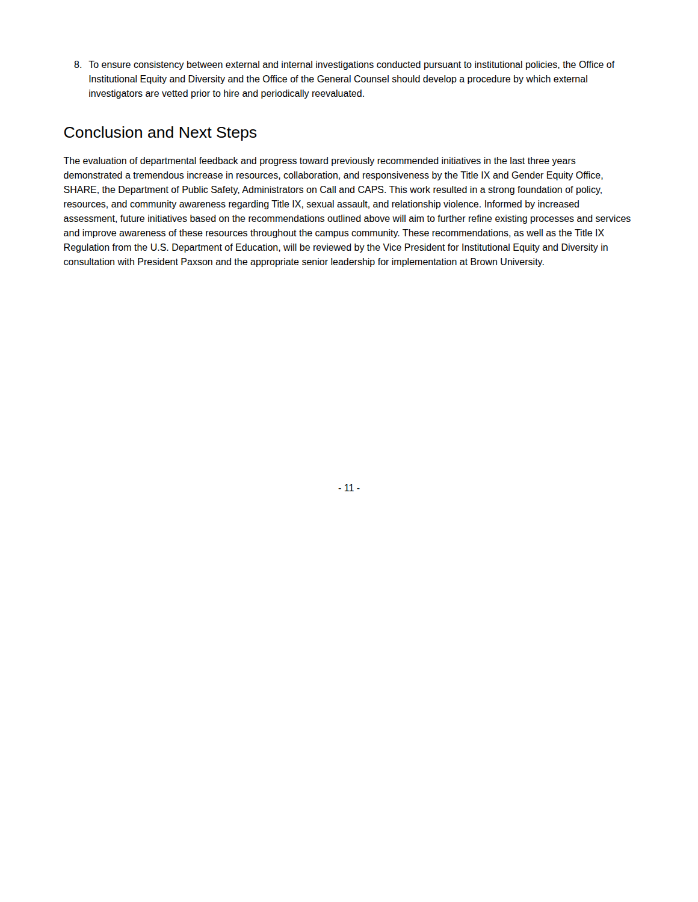To ensure consistency between external and internal investigations conducted pursuant to institutional policies, the Office of Institutional Equity and Diversity and the Office of the General Counsel should develop a procedure by which external investigators are vetted prior to hire and periodically reevaluated.
Conclusion and Next Steps
The evaluation of departmental feedback and progress toward previously recommended initiatives in the last three years demonstrated a tremendous increase in resources, collaboration, and responsiveness by the Title IX and Gender Equity Office, SHARE, the Department of Public Safety, Administrators on Call and CAPS. This work resulted in a strong foundation of policy, resources, and community awareness regarding Title IX, sexual assault, and relationship violence. Informed by increased assessment, future initiatives based on the recommendations outlined above will aim to further refine existing processes and services and improve awareness of these resources throughout the campus community. These recommendations, as well as the Title IX Regulation from the U.S. Department of Education, will be reviewed by the Vice President for Institutional Equity and Diversity in consultation with President Paxson and the appropriate senior leadership for implementation at Brown University.
- 11 -